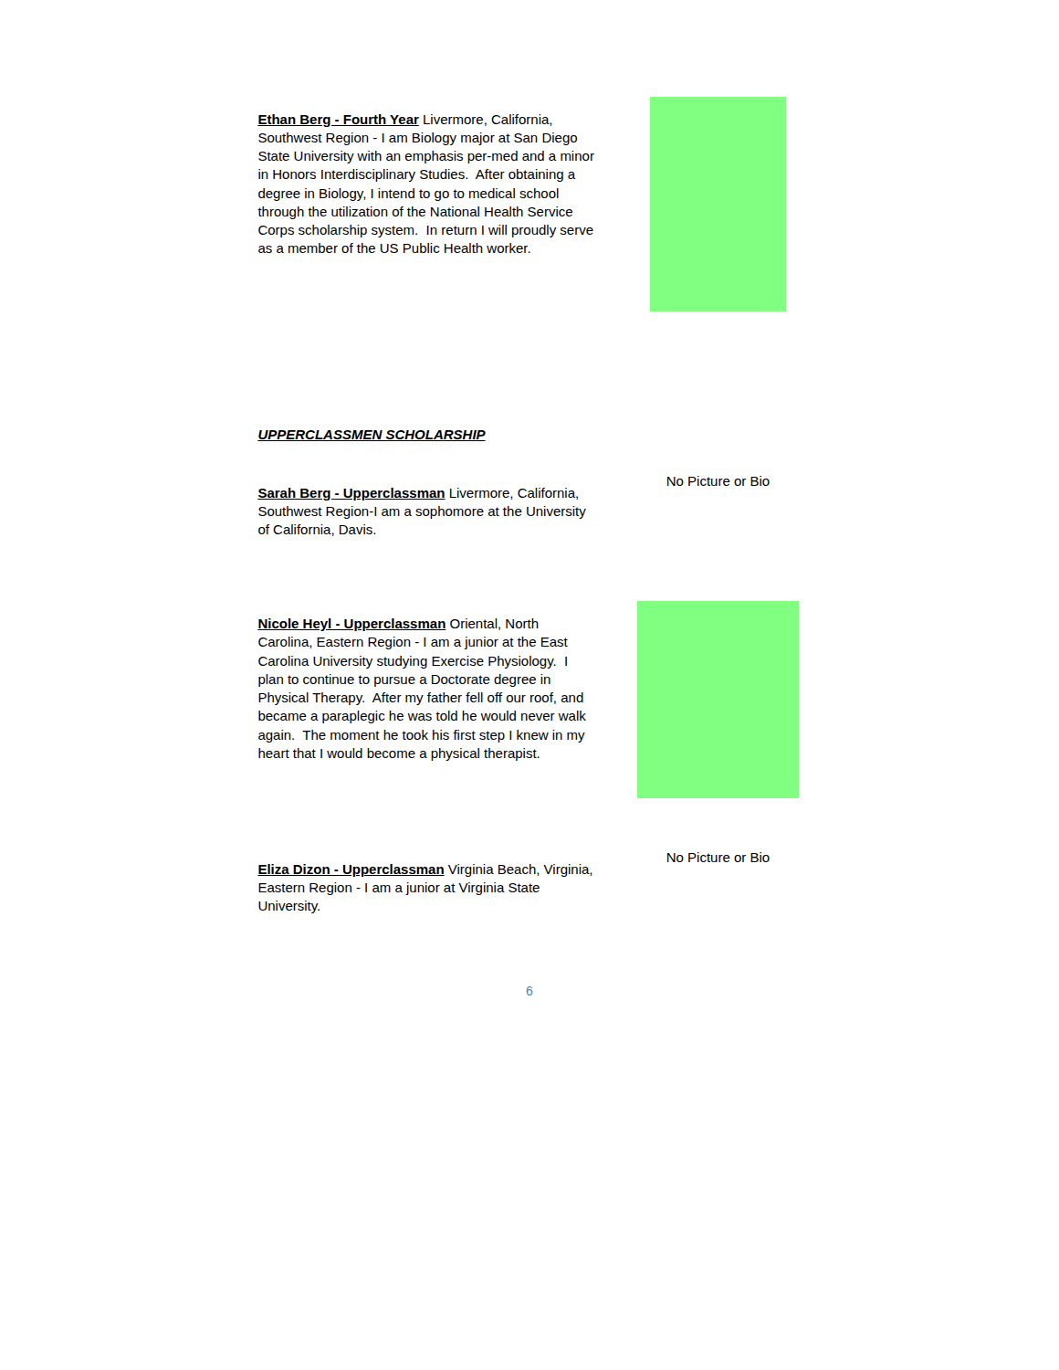Ethan Berg - Fourth Year Livermore, California, Southwest Region - I am Biology major at San Diego State University with an emphasis per-med and a minor in Honors Interdisciplinary Studies. After obtaining a degree in Biology, I intend to go to medical school through the utilization of the National Health Service Corps scholarship system. In return I will proudly serve as a member of the US Public Health worker.
UPPERCLASSMEN SCHOLARSHIP
Sarah Berg - Upperclassman Livermore, California, Southwest Region-I am a sophomore at the University of California, Davis.
No Picture or Bio
Nicole Heyl - Upperclassman Oriental, North Carolina, Eastern Region - I am a junior at the East Carolina University studying Exercise Physiology. I plan to continue to pursue a Doctorate degree in Physical Therapy. After my father fell off our roof, and became a paraplegic he was told he would never walk again. The moment he took his first step I knew in my heart that I would become a physical therapist.
Eliza Dizon - Upperclassman Virginia Beach, Virginia, Eastern Region - I am a junior at Virginia State University.
No Picture or Bio
6